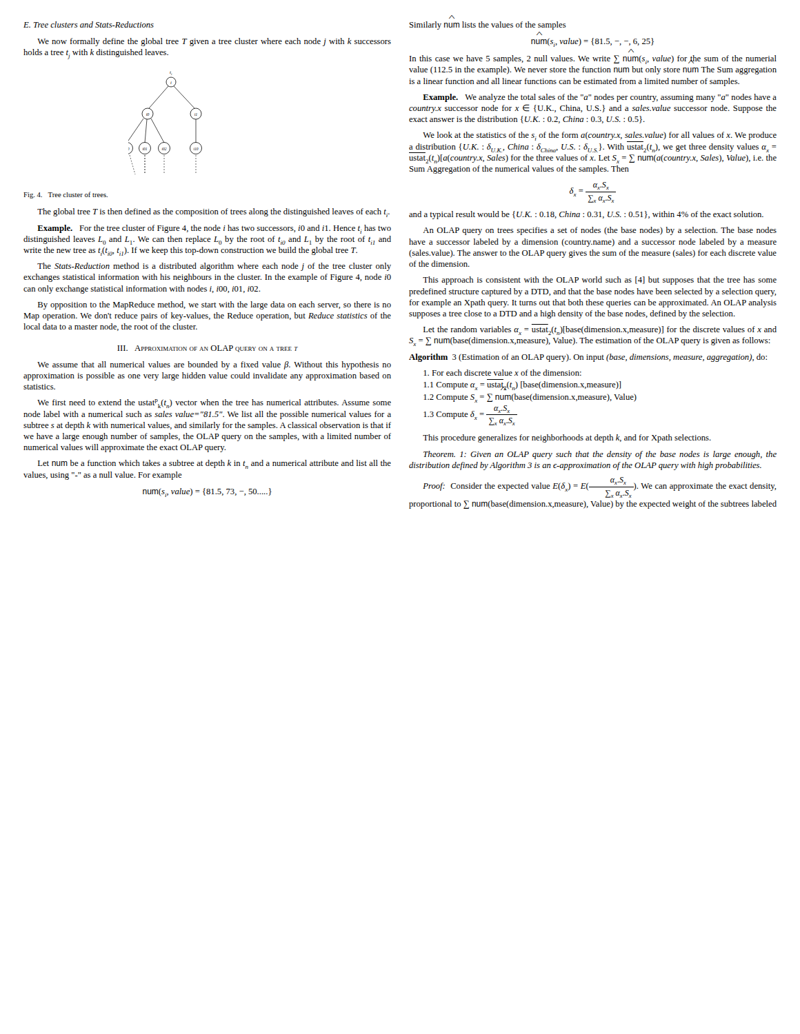E. Tree clusters and Stats-Reductions
We now formally define the global tree T given a tree cluster where each node j with k successors holds a tree tj with k distinguished leaves.
ti i i0 i1 i00 i01 i02 i10
Fig. 4. Tree cluster of trees.
The global tree T is then defined as the composition of trees along the distinguished leaves of each ti.
Example. For the tree cluster of Figure 4, the node i has two successors, i0 and i1. Hence ti has two distinguished leaves L0 and L1. We can then replace L0 by the root of ti0 and L1 by the root of ti1 and write the new tree as ti(ti0, ti1). If we keep this top-down construction we build the global tree T.
The Stats-Reduction method is a distributed algorithm where each node j of the tree cluster only exchanges statistical information with his neighbours in the cluster. In the example of Figure 4, node i0 can only exchange statistical information with nodes i, i00, i01, i02.
By opposition to the MapReduce method, we start with the large data on each server, so there is no Map operation. We don't reduce pairs of key-values, the Reduce operation, but Reduce statistics of the local data to a master node, the root of the cluster.
III. Approximation of an OLAP query on a tree t
We assume that all numerical values are bounded by a fixed value β. Without this hypothesis no approximation is possible as one very large hidden value could invalidate any approximation based on statistics.
We first need to extend the ustatpk(tn) vector when the tree has numerical attributes. Assume some node label with a numerical such as sales value="81.5". We list all the possible numerical values for a subtree s at depth k with numerical values, and similarly for the samples. A classical observation is that if we have a large enough number of samples, the OLAP query on the samples, with a limited number of numerical values will approximate the exact OLAP query.
Let num be a function which takes a subtree at depth k in tn and a numerical attribute and list all the values, using "-" as a null value. For example
num(si, value) = {81.5, 73, −, 50.....}
Similarly num lists the values of the samples
num(si, value) = {81.5, −, −, 6, 25}
In this case we have 5 samples, 2 null values. We write ∑ num(si, value) for the sum of the numerial value (112.5 in the example). We never store the function num but only store num The Sum aggregation is a linear function and all linear functions can be estimated from a limited number of samples.
Example. We analyze the total sales of the "a" nodes per country, assuming many "a" nodes have a country.x successor node for x ∈ {U.K., China, U.S.} and a sales.value successor node. Suppose the exact answer is the distribution {U.K. : 0.2, China : 0.3, U.S. : 0.5}.
We look at the statistics of the si of the form a(country.x, sales.value) for all values of x. We produce a distribution {U.K. : δU.K., China : δChina, U.S. : δU.S.}. With ustat2(tn), we get three density values αx = ustat2(tn)[a(country.x, Sales) for the three values of x. Let Sx = ∑ num(a(country.x, Sales), Value), i.e. the Sum Aggregation of the numerical values of the samples. Then
δx = αx.Sx ∑x αx.Sx
and a typical result would be {U.K. : 0.18, China : 0.31, U.S. : 0.51}, within 4% of the exact solution.
An OLAP query on trees specifies a set of nodes (the base nodes) by a selection. The base nodes have a successor labeled by a dimension (country.name) and a successor node labeled by a measure (sales.value). The answer to the OLAP query gives the sum of the measure (sales) for each discrete value of the dimension.
This approach is consistent with the OLAP world such as [4] but supposes that the tree has some predefined structure captured by a DTD, and that the base nodes have been selected by a selection query, for example an Xpath query. It turns out that both these queries can be approximated. An OLAP analysis supposes a tree close to a DTD and a high density of the base nodes, defined by the selection.
Let the random variables αx = ustat2(tn)[base(dimension.x,measure)] for the discrete values of x and Sx = ∑ num(base(dimension.x,measure), Value). The estimation of the OLAP query is given as follows:
Algorithm 3 (Estimation of an OLAP query). On input (base, dimensions, measure, aggregation), do:
1. For each discrete value x of the dimension:
1.1 Compute αx = ustat2(tn) [base(dimension.x,measure)]
1.2 Compute Sx = ∑ num(base(dimension.x,measure), Value)
1.3 Compute δx = αx.Sx∑x αx.Sx
This procedure generalizes for neighborhoods at depth k, and for Xpath selections.
Theorem. 1: Given an OLAP query such that the density of the base nodes is large enough, the distribution defined by Algorithm 3 is an ϵ-approximation of the OLAP query with high probabilities.
Proof: Consider the expected value E(δx) = E(αx.Sx∑x αx.Sx). We can approximate the exact density, proportional to ∑ num(base(dimension.x,measure), Value) by the expected weight of the subtrees labeled